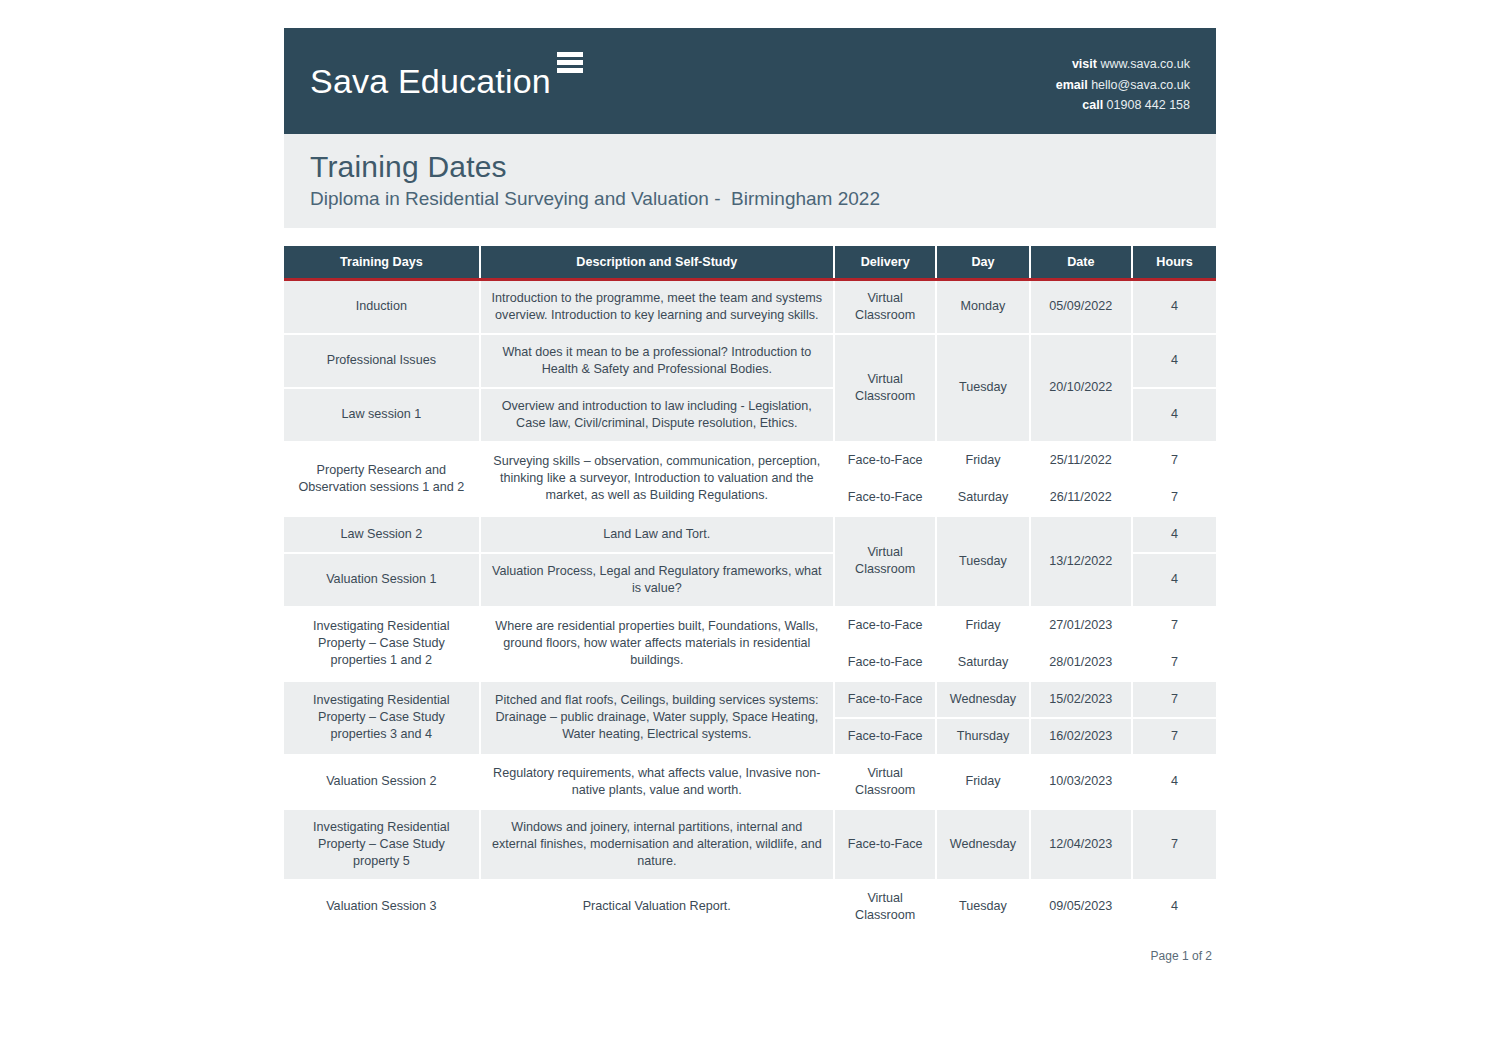Sava Education
visit www.sava.co.uk
email hello@sava.co.uk
call 01908 442 158
Training Dates
Diploma in Residential Surveying and Valuation - Birmingham 2022
| Training Days | Description and Self-Study | Delivery | Day | Date | Hours |
| --- | --- | --- | --- | --- | --- |
| Induction | Introduction to the programme, meet the team and systems overview. Introduction to key learning and surveying skills. | Virtual Classroom | Monday | 05/09/2022 | 4 |
| Professional Issues | What does it mean to be a professional? Introduction to Health & Safety and Professional Bodies. | Virtual Classroom | Tuesday | 20/10/2022 | 4 |
| Law session 1 | Overview and introduction to law including - Legislation, Case law, Civil/criminal, Dispute resolution, Ethics. | 4 |
| Property Research and Observation sessions 1 and 2 | Surveying skills – observation, communication, perception, thinking like a surveyor, Introduction to valuation and the market, as well as Building Regulations. | Face-to-Face | Friday | 25/11/2022 | 7 |
| Face-to-Face | Saturday | 26/11/2022 | 7 |
| Law Session 2 | Land Law and Tort. | Virtual Classroom | Tuesday | 13/12/2022 | 4 |
| Valuation Session 1 | Valuation Process, Legal and Regulatory frameworks, what is value? | 4 |
| Investigating Residential Property – Case Study properties 1 and 2 | Where are residential properties built, Foundations, Walls, ground floors, how water affects materials in residential buildings. | Face-to-Face | Friday | 27/01/2023 | 7 |
| Face-to-Face | Saturday | 28/01/2023 | 7 |
| Investigating Residential Property – Case Study properties 3 and 4 | Pitched and flat roofs, Ceilings, building services systems: Drainage – public drainage, Water supply, Space Heating, Water heating, Electrical systems. | Face-to-Face | Wednesday | 15/02/2023 | 7 |
| Face-to-Face | Thursday | 16/02/2023 | 7 |
| Valuation Session 2 | Regulatory requirements, what affects value, Invasive non-native plants, value and worth. | Virtual Classroom | Friday | 10/03/2023 | 4 |
| Investigating Residential Property – Case Study property 5 | Windows and joinery, internal partitions, internal and external finishes, modernisation and alteration, wildlife, and nature. | Face-to-Face | Wednesday | 12/04/2023 | 7 |
| Valuation Session 3 | Practical Valuation Report. | Virtual Classroom | Tuesday | 09/05/2023 | 4 |
Page 1 of 2